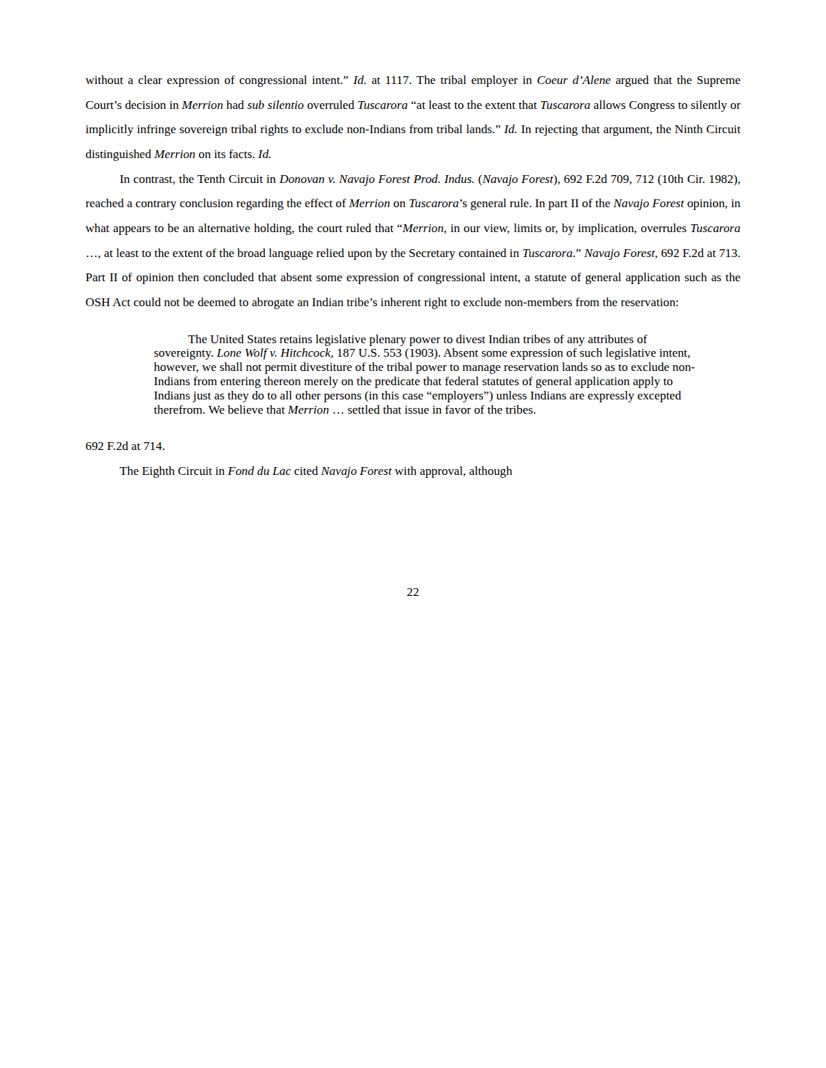without a clear expression of congressional intent.” Id. at 1117. The tribal employer in Coeur d’Alene argued that the Supreme Court’s decision in Merrion had sub silentio overruled Tuscarora “at least to the extent that Tuscarora allows Congress to silently or implicitly infringe sovereign tribal rights to exclude non-Indians from tribal lands.” Id. In rejecting that argument, the Ninth Circuit distinguished Merrion on its facts. Id.
In contrast, the Tenth Circuit in Donovan v. Navajo Forest Prod. Indus. (Navajo Forest), 692 F.2d 709, 712 (10th Cir. 1982), reached a contrary conclusion regarding the effect of Merrion on Tuscarora’s general rule. In part II of the Navajo Forest opinion, in what appears to be an alternative holding, the court ruled that “Merrion, in our view, limits or, by implication, overrules Tuscarora …, at least to the extent of the broad language relied upon by the Secretary contained in Tuscarora.” Navajo Forest, 692 F.2d at 713. Part II of opinion then concluded that absent some expression of congressional intent, a statute of general application such as the OSH Act could not be deemed to abrogate an Indian tribe’s inherent right to exclude non-members from the reservation:
The United States retains legislative plenary power to divest Indian tribes of any attributes of sovereignty. Lone Wolf v. Hitchcock, 187 U.S. 553 (1903). Absent some expression of such legislative intent, however, we shall not permit divestiture of the tribal power to manage reservation lands so as to exclude non-Indians from entering thereon merely on the predicate that federal statutes of general application apply to Indians just as they do to all other persons (in this case “employers”) unless Indians are expressly excepted therefrom. We believe that Merrion … settled that issue in favor of the tribes.
692 F.2d at 714.
The Eighth Circuit in Fond du Lac cited Navajo Forest with approval, although
22